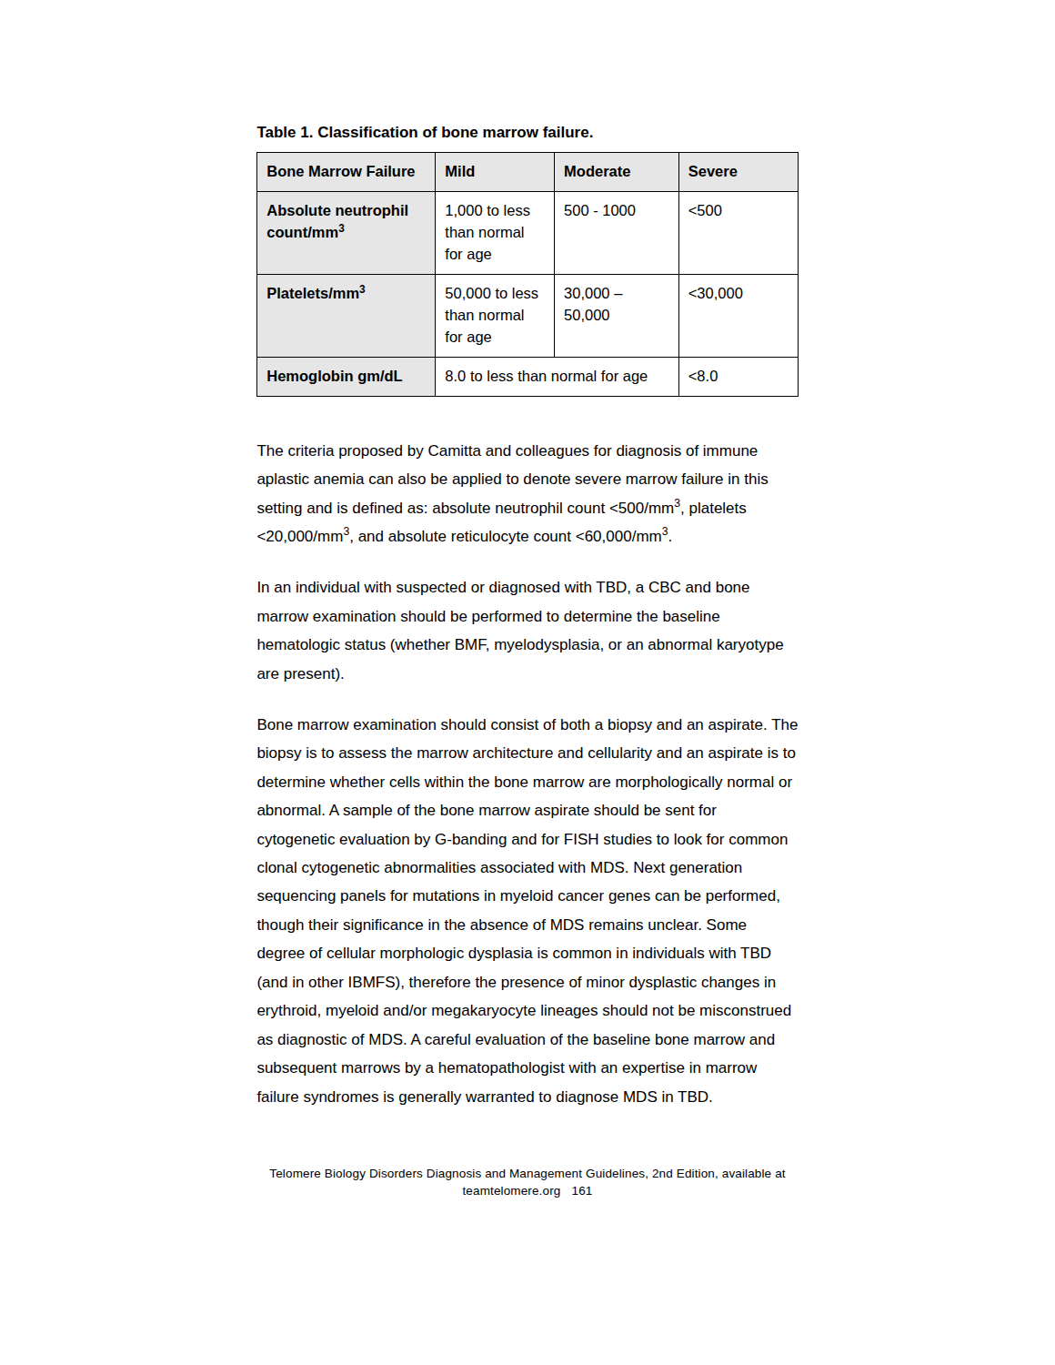Table 1. Classification of bone marrow failure.
| Bone Marrow Failure | Mild | Moderate | Severe |
| --- | --- | --- | --- |
| Absolute neutrophil count/mm 3 | 1,000 to less than normal for age | 500 - 1000 | <500 |
| Platelets/mm 3 | 50,000 to less than normal for age | 30,000 – 50,000 | <30,000 |
| Hemoglobin gm/dL | 8.0 to less than normal for age | <8.0 |
The criteria proposed by Camitta and colleagues for diagnosis of immune aplastic anemia can also be applied to denote severe marrow failure in this setting and is defined as: absolute neutrophil count <500/mm3, platelets <20,000/mm3, and absolute reticulocyte count <60,000/mm3.
In an individual with suspected or diagnosed with TBD, a CBC and bone marrow examination should be performed to determine the baseline hematologic status (whether BMF, myelodysplasia, or an abnormal karyotype are present).
Bone marrow examination should consist of both a biopsy and an aspirate. The biopsy is to assess the marrow architecture and cellularity and an aspirate is to determine whether cells within the bone marrow are morphologically normal or abnormal. A sample of the bone marrow aspirate should be sent for cytogenetic evaluation by G-banding and for FISH studies to look for common clonal cytogenetic abnormalities associated with MDS. Next generation sequencing panels for mutations in myeloid cancer genes can be performed, though their significance in the absence of MDS remains unclear. Some degree of cellular morphologic dysplasia is common in individuals with TBD (and in other IBMFS), therefore the presence of minor dysplastic changes in erythroid, myeloid and/or megakaryocyte lineages should not be misconstrued as diagnostic of MDS. A careful evaluation of the baseline bone marrow and subsequent marrows by a hematopathologist with an expertise in marrow failure syndromes is generally warranted to diagnose MDS in TBD.
Telomere Biology Disorders Diagnosis and Management Guidelines, 2nd Edition, available at teamtelomere.org161